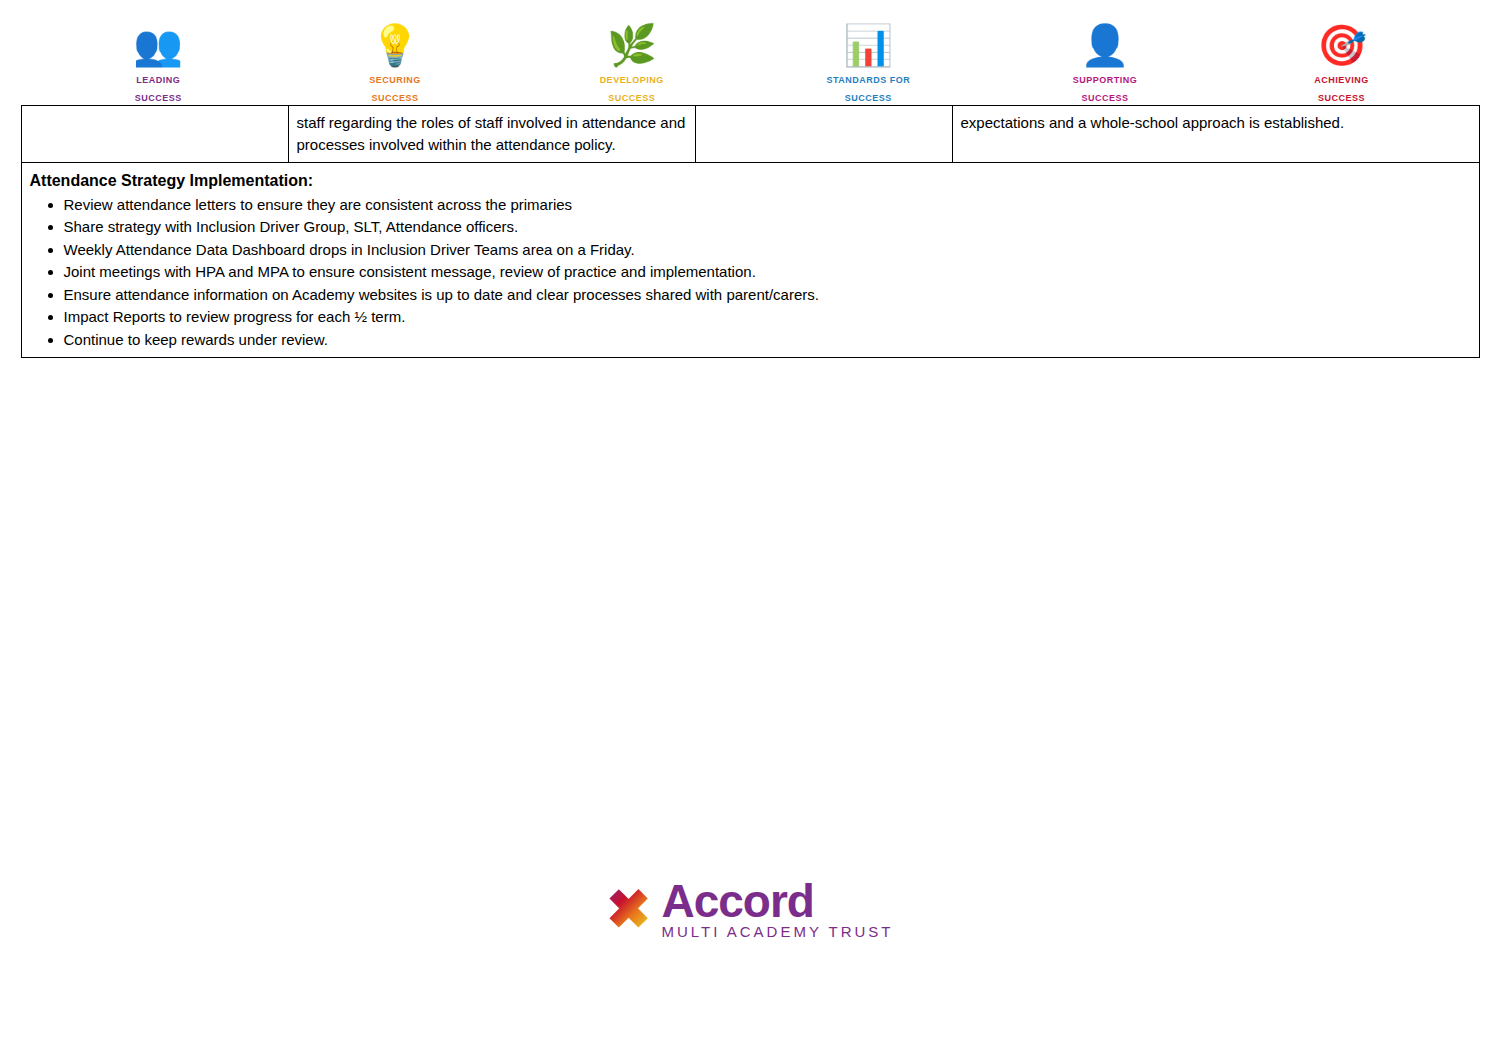👥 LEADING
SUCCESS
💡 SECURING
SUCCESS
🌿 DEVELOPING
SUCCESS
📊 STANDARDS FOR
SUCCESS
👤 SUPPORTING
SUCCESS
🎯 ACHIEVING
SUCCESS
| | staff regarding the roles of staff involved in attendance and processes involved within the attendance policy. | | expectations and a whole-school approach is established. |
| Attendance Strategy Implementation: Review attendance letters to ensure they are consistent across the primaries Share strategy with Inclusion Driver Group, SLT, Attendance officers. Weekly Attendance Data Dashboard drops in Inclusion Driver Teams area on a Friday. Joint meetings with HPA and MPA to ensure consistent message, review of practice and implementation. Ensure attendance information on Academy websites is up to date and clear processes shared with parent/carers. Impact Reports to review progress for each ½ term. Continue to keep rewards under review. |
✖ Accord
MULTI ACADEMY TRUST